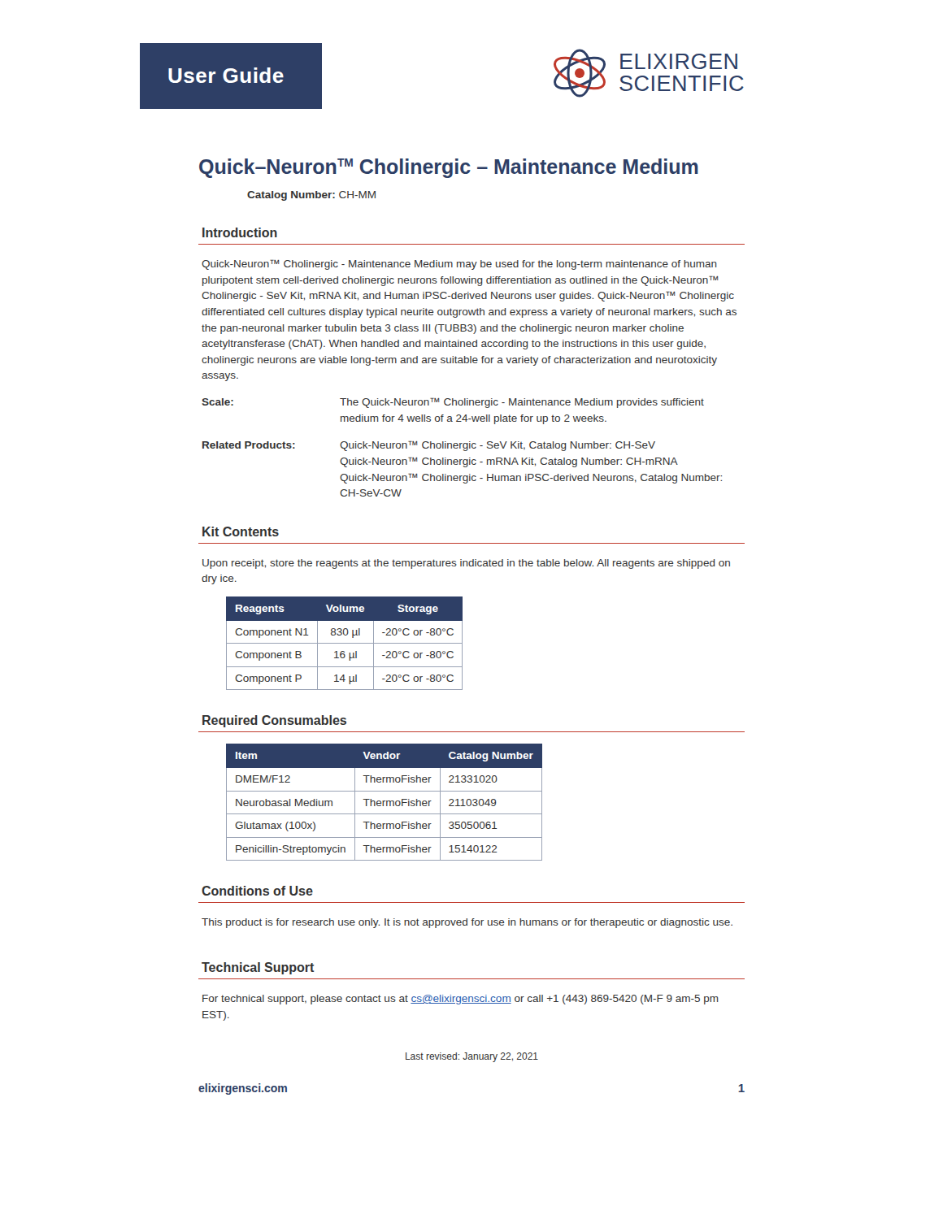User Guide
ELIXIRGEN SCIENTIFIC
Quick–NeuronTM Cholinergic – Maintenance Medium
Catalog Number: CH-MM
Introduction
Quick-Neuron™ Cholinergic - Maintenance Medium may be used for the long-term maintenance of human pluripotent stem cell-derived cholinergic neurons following differentiation as outlined in the Quick-Neuron™ Cholinergic - SeV Kit, mRNA Kit, and Human iPSC-derived Neurons user guides. Quick-Neuron™ Cholinergic differentiated cell cultures display typical neurite outgrowth and express a variety of neuronal markers, such as the pan-neuronal marker tubulin beta 3 class III (TUBB3) and the cholinergic neuron marker choline acetyltransferase (ChAT). When handled and maintained according to the instructions in this user guide, cholinergic neurons are viable long-term and are suitable for a variety of characterization and neurotoxicity assays.
Scale:
The Quick-Neuron™ Cholinergic - Maintenance Medium provides sufficient medium for 4 wells of a 24-well plate for up to 2 weeks.
Related Products:
Quick-Neuron™ Cholinergic - SeV Kit, Catalog Number: CH-SeV Quick-Neuron™ Cholinergic - mRNA Kit, Catalog Number: CH-mRNA Quick-Neuron™ Cholinergic - Human iPSC-derived Neurons, Catalog Number: CH-SeV-CW
Kit Contents
Upon receipt, store the reagents at the temperatures indicated in the table below. All reagents are shipped on dry ice.
| Reagents | Volume | Storage |
| --- | --- | --- |
| Component N1 | 830 µl | -20°C or -80°C |
| Component B | 16 µl | -20°C or -80°C |
| Component P | 14 µl | -20°C or -80°C |
Required Consumables
| Item | Vendor | Catalog Number |
| --- | --- | --- |
| DMEM/F12 | ThermoFisher | 21331020 |
| Neurobasal Medium | ThermoFisher | 21103049 |
| Glutamax (100x) | ThermoFisher | 35050061 |
| Penicillin-Streptomycin | ThermoFisher | 15140122 |
Conditions of Use
This product is for research use only. It is not approved for use in humans or for therapeutic or diagnostic use.
Technical Support
For technical support, please contact us at cs@elixirgensci.com or call +1 (443) 869-5420 (M-F 9 am-5 pm EST).
Last revised: January 22, 2021
elixirgensci.com 1